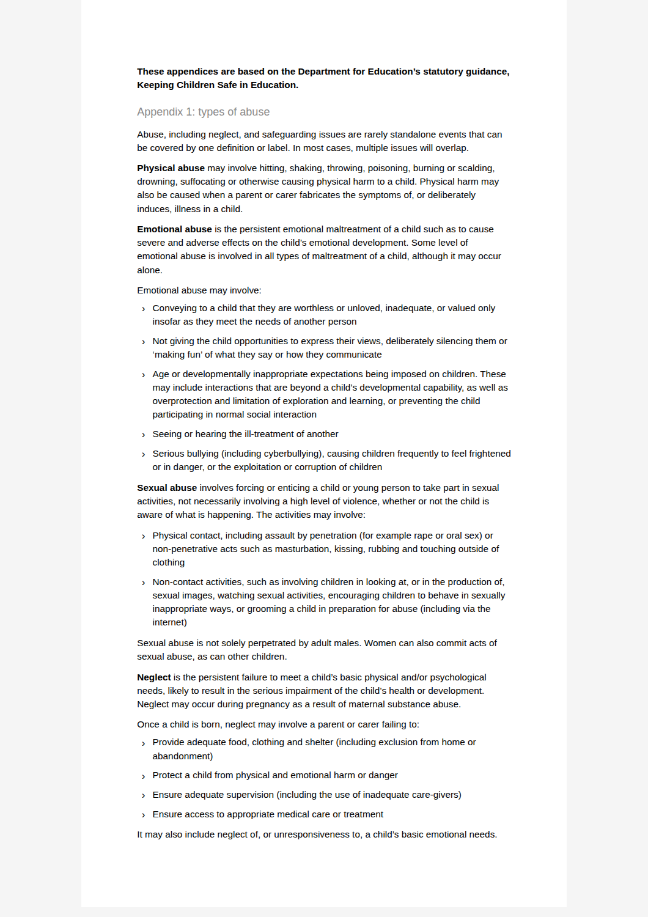These appendices are based on the Department for Education’s statutory guidance, Keeping Children Safe in Education.
Appendix 1: types of abuse
Abuse, including neglect, and safeguarding issues are rarely standalone events that can be covered by one definition or label. In most cases, multiple issues will overlap.
Physical abuse may involve hitting, shaking, throwing, poisoning, burning or scalding, drowning, suffocating or otherwise causing physical harm to a child. Physical harm may also be caused when a parent or carer fabricates the symptoms of, or deliberately induces, illness in a child.
Emotional abuse is the persistent emotional maltreatment of a child such as to cause severe and adverse effects on the child’s emotional development. Some level of emotional abuse is involved in all types of maltreatment of a child, although it may occur alone.
Emotional abuse may involve:
Conveying to a child that they are worthless or unloved, inadequate, or valued only insofar as they meet the needs of another person
Not giving the child opportunities to express their views, deliberately silencing them or ‘making fun’ of what they say or how they communicate
Age or developmentally inappropriate expectations being imposed on children. These may include interactions that are beyond a child’s developmental capability, as well as overprotection and limitation of exploration and learning, or preventing the child participating in normal social interaction
Seeing or hearing the ill-treatment of another
Serious bullying (including cyberbullying), causing children frequently to feel frightened or in danger, or the exploitation or corruption of children
Sexual abuse involves forcing or enticing a child or young person to take part in sexual activities, not necessarily involving a high level of violence, whether or not the child is aware of what is happening. The activities may involve:
Physical contact, including assault by penetration (for example rape or oral sex) or non-penetrative acts such as masturbation, kissing, rubbing and touching outside of clothing
Non-contact activities, such as involving children in looking at, or in the production of, sexual images, watching sexual activities, encouraging children to behave in sexually inappropriate ways, or grooming a child in preparation for abuse (including via the internet)
Sexual abuse is not solely perpetrated by adult males. Women can also commit acts of sexual abuse, as can other children.
Neglect is the persistent failure to meet a child’s basic physical and/or psychological needs, likely to result in the serious impairment of the child’s health or development. Neglect may occur during pregnancy as a result of maternal substance abuse.
Once a child is born, neglect may involve a parent or carer failing to:
Provide adequate food, clothing and shelter (including exclusion from home or abandonment)
Protect a child from physical and emotional harm or danger
Ensure adequate supervision (including the use of inadequate care-givers)
Ensure access to appropriate medical care or treatment
It may also include neglect of, or unresponsiveness to, a child’s basic emotional needs.